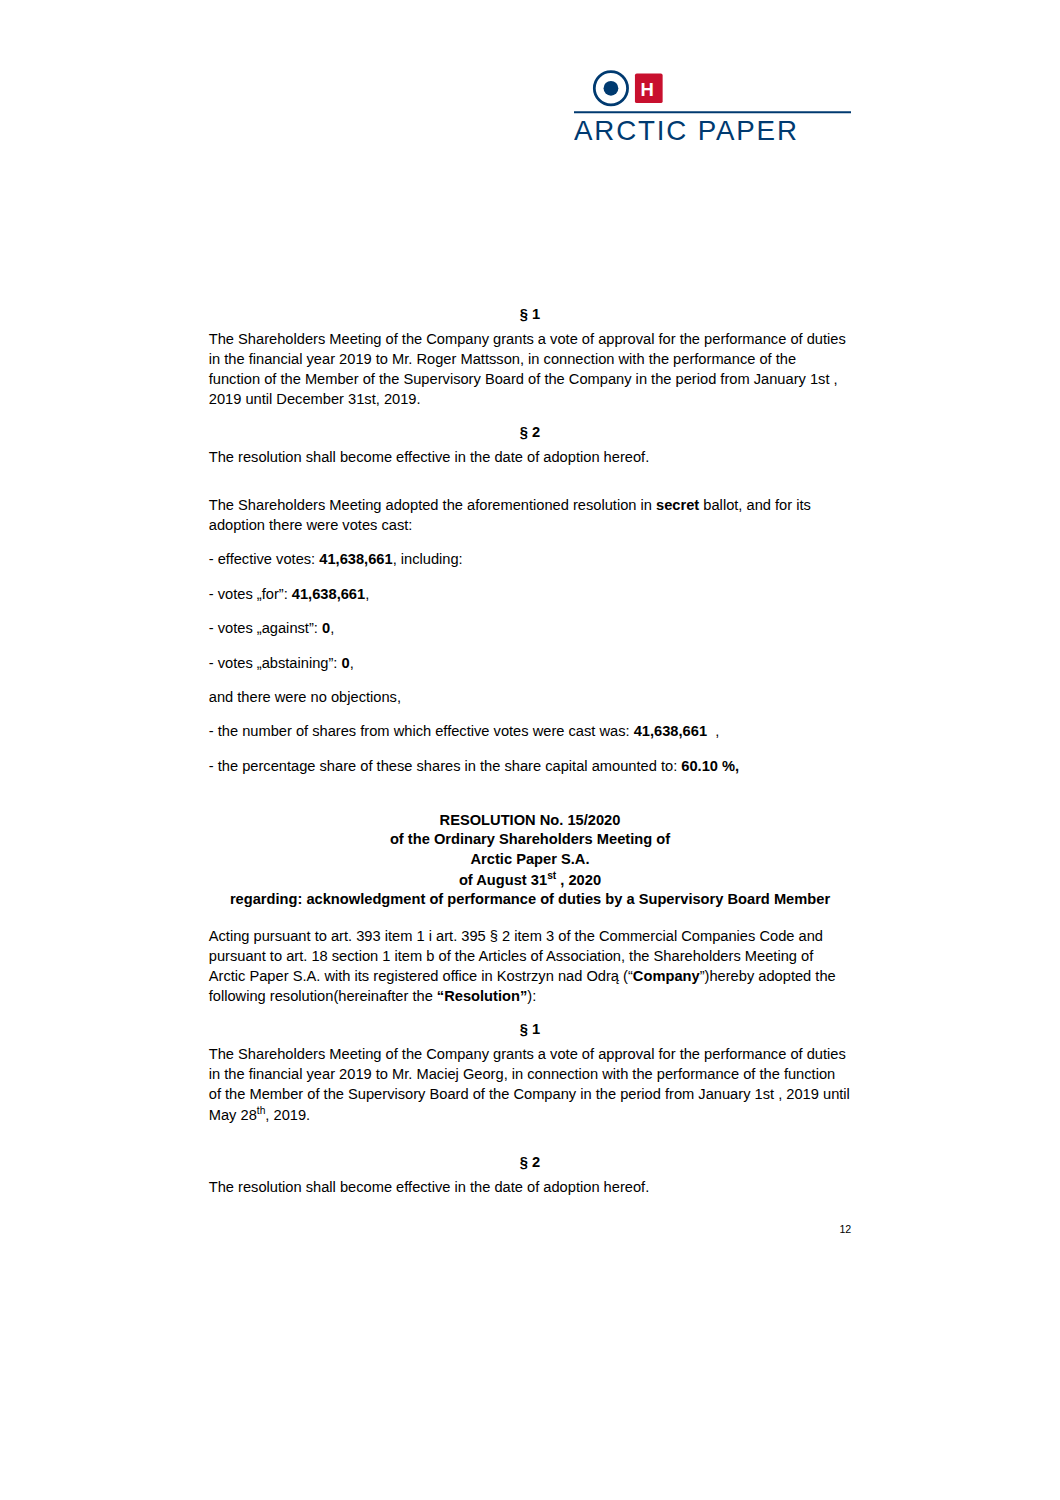§ 1
The Shareholders Meeting of the Company grants a vote of approval for the performance of duties in the financial year 2019 to Mr. Roger Mattsson, in connection with the performance of the function of the Member of the Supervisory Board of the Company in the period from January 1st , 2019 until December 31st, 2019.
§ 2
The resolution shall become effective in the date of adoption hereof.
The Shareholders Meeting adopted the aforementioned resolution in secret ballot, and for its adoption there were votes cast:
- effective votes: 41,638,661, including:
- votes „for”: 41,638,661,
- votes „against”: 0,
- votes „abstaining”: 0,
and there were no objections,
- the number of shares from which effective votes were cast was: 41,638,661 ,
- the percentage share of these shares in the share capital amounted to: 60.10 %,
RESOLUTION No. 15/2020
of the Ordinary Shareholders Meeting of
Arctic Paper S.A.
of August 31st , 2020
regarding: acknowledgment of performance of duties by a Supervisory Board Member
Acting pursuant to art. 393 item 1 i art. 395 § 2 item 3 of the Commercial Companies Code and pursuant to art. 18 section 1 item b of the Articles of Association, the Shareholders Meeting of Arctic Paper S.A. with its registered office in Kostrzyn nad Odrą (“Company”)hereby adopted the following resolution(hereinafter the “Resolution”):
§ 1
The Shareholders Meeting of the Company grants a vote of approval for the performance of duties in the financial year 2019 to Mr. Maciej Georg, in connection with the performance of the function of the Member of the Supervisory Board of the Company in the period from January 1st , 2019 until May 28th, 2019.
§ 2
The resolution shall become effective in the date of adoption hereof.
12